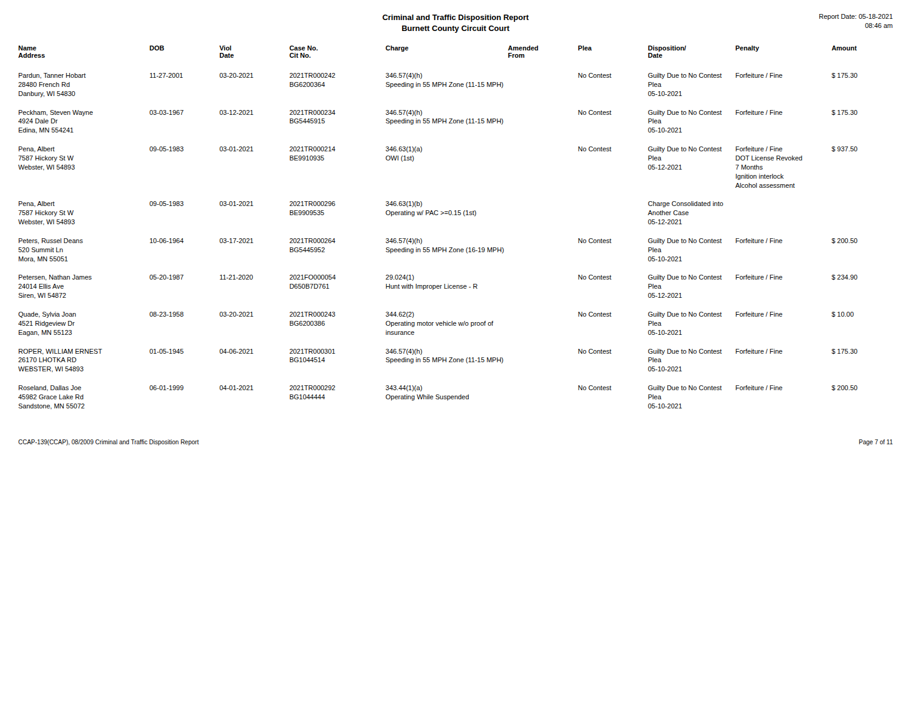Report Date: 05-18-2021
08:46 am
Criminal and Traffic Disposition Report
Burnett County Circuit Court
| Name Address | DOB | Viol Date | Case No. Cit No. | Charge | Amended From | Plea | Disposition/ Date | Penalty | Amount |
| --- | --- | --- | --- | --- | --- | --- | --- | --- | --- |
| Pardun, Tanner Hobart 28480 French Rd Danbury, WI 54830 | 11-27-2001 | 03-20-2021 | 2021TR000242 BG6200364 | 346.57(4)(h) Speeding in 55 MPH Zone (11-15 MPH) | | No Contest | Guilty Due to No Contest Plea 05-10-2021 | Forfeiture / Fine | $ 175.30 |
| Peckham, Steven Wayne 4924 Dale Dr Edina, MN 554241 | 03-03-1967 | 03-12-2021 | 2021TR000234 BG5445915 | 346.57(4)(h) Speeding in 55 MPH Zone (11-15 MPH) | | No Contest | Guilty Due to No Contest Plea 05-10-2021 | Forfeiture / Fine | $ 175.30 |
| Pena, Albert 7587 Hickory St W Webster, WI 54893 | 09-05-1983 | 03-01-2021 | 2021TR000214 BE9910935 | 346.63(1)(a) OWI (1st) | | No Contest | Guilty Due to No Contest Plea 05-12-2021 | Forfeiture / Fine DOT License Revoked 7 Months Ignition interlock Alcohol assessment | $ 937.50 |
| Pena, Albert 7587 Hickory St W Webster, WI 54893 | 09-05-1983 | 03-01-2021 | 2021TR000296 BE9909535 | 346.63(1)(b) Operating w/ PAC >=0.15 (1st) | | | Charge Consolidated into Another Case 05-12-2021 | | |
| Peters, Russel Deans 520 Summit Ln Mora, MN 55051 | 10-06-1964 | 03-17-2021 | 2021TR000264 BG5445952 | 346.57(4)(h) Speeding in 55 MPH Zone (16-19 MPH) | | No Contest | Guilty Due to No Contest Plea 05-10-2021 | Forfeiture / Fine | $ 200.50 |
| Petersen, Nathan James 24014 Ellis Ave Siren, WI 54872 | 05-20-1987 | 11-21-2020 | 2021FO000054 D650B7D761 | 29.024(1) Hunt with Improper License - R | | No Contest | Guilty Due to No Contest Plea 05-12-2021 | Forfeiture / Fine | $ 234.90 |
| Quade, Sylvia Joan 4521 Ridgeview Dr Eagan, MN 55123 | 08-23-1958 | 03-20-2021 | 2021TR000243 BG6200386 | 344.62(2) Operating motor vehicle w/o proof of insurance | | No Contest | Guilty Due to No Contest Plea 05-10-2021 | Forfeiture / Fine | $ 10.00 |
| ROPER, WILLIAM ERNEST 26170 LHOTKA RD WEBSTER, WI 54893 | 01-05-1945 | 04-06-2021 | 2021TR000301 BG1044514 | 346.57(4)(h) Speeding in 55 MPH Zone (11-15 MPH) | | No Contest | Guilty Due to No Contest Plea 05-10-2021 | Forfeiture / Fine | $ 175.30 |
| Roseland, Dallas Joe 45982 Grace Lake Rd Sandstone, MN 55072 | 06-01-1999 | 04-01-2021 | 2021TR000292 BG1044444 | 343.44(1)(a) Operating While Suspended | | No Contest | Guilty Due to No Contest Plea 05-10-2021 | Forfeiture / Fine | $ 200.50 |
CCAP-139(CCAP), 08/2009 Criminal and Traffic Disposition Report Page 7 of 11